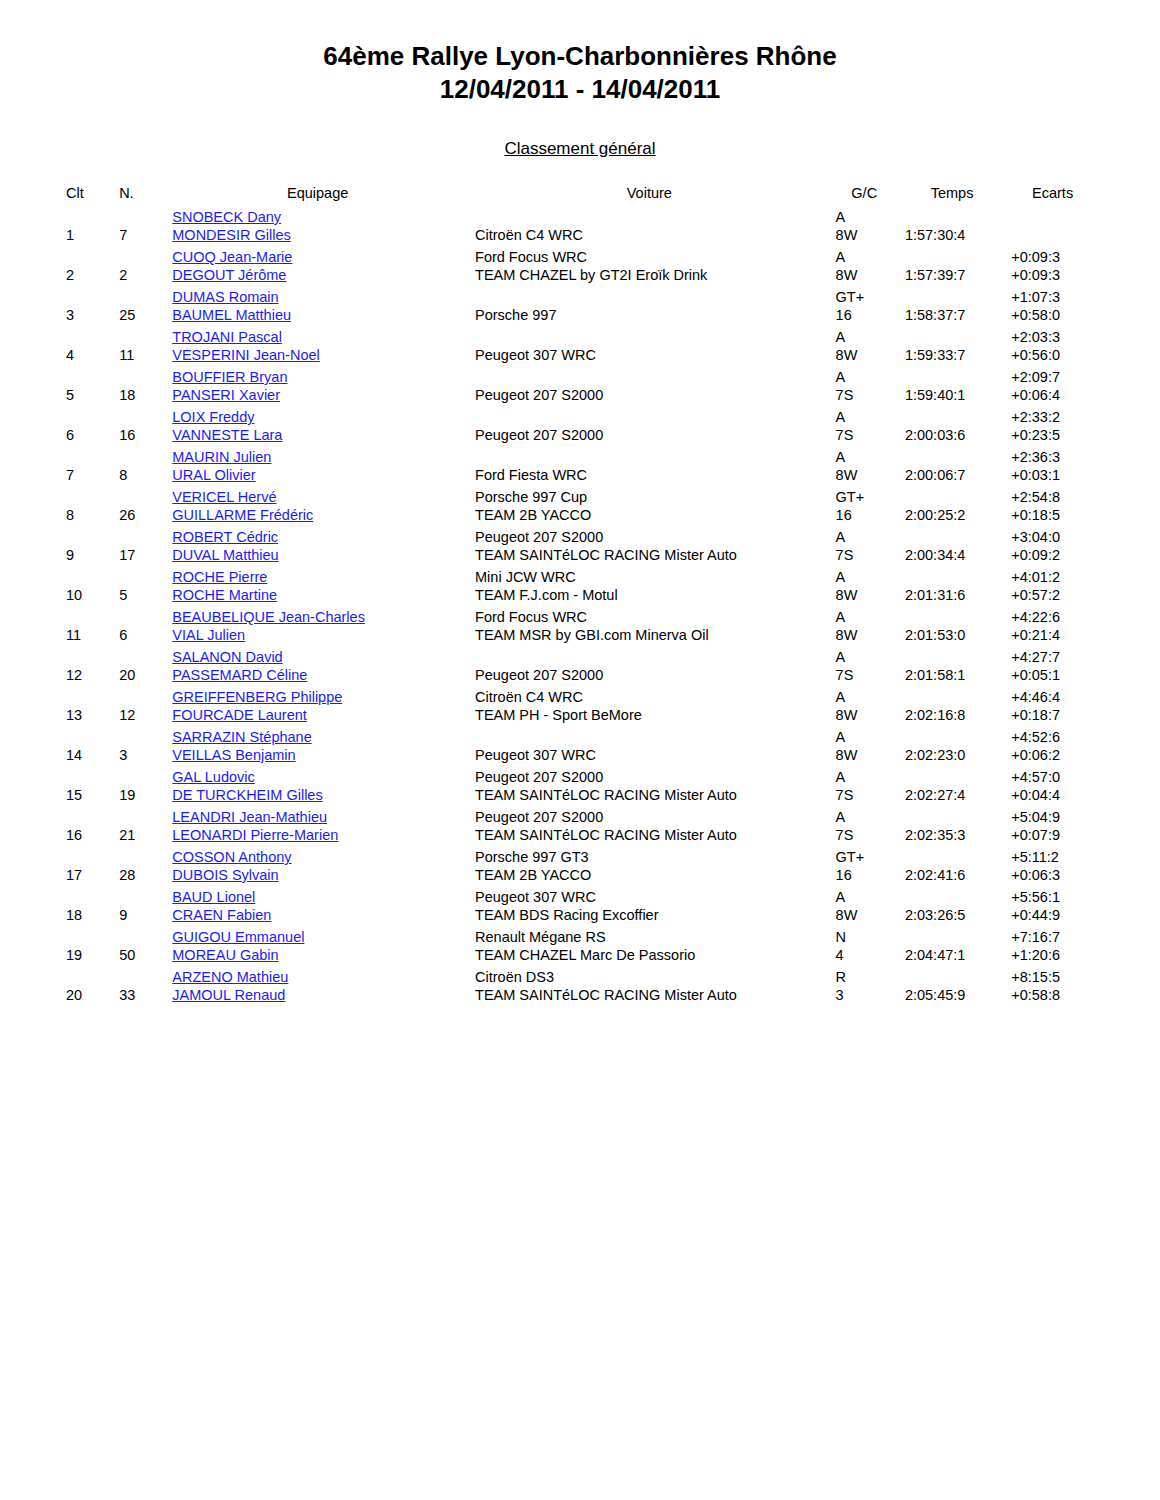64ème Rallye Lyon-Charbonnières Rhône
12/04/2011 - 14/04/2011
Classement général
| Clt | N. | Equipage | Voiture | G/C | Temps | Ecarts |
| --- | --- | --- | --- | --- | --- | --- |
| | | SNOBECK Dany | | A | | |
| 1 | 7 | MONDESIR Gilles | Citroën C4 WRC | 8W | 1:57:30:4 | |
| | | CUOQ Jean-Marie | Ford Focus WRC | A | | +0:09:3 |
| 2 | 2 | DEGOUT Jérôme | TEAM CHAZEL by GT2I Eroïk Drink | 8W | 1:57:39:7 | +0:09:3 |
| | | DUMAS Romain | | GT+ | | +1:07:3 |
| 3 | 25 | BAUMEL Matthieu | Porsche 997 | 16 | 1:58:37:7 | +0:58:0 |
| | | TROJANI Pascal | | A | | +2:03:3 |
| 4 | 11 | VESPERINI Jean-Noel | Peugeot 307 WRC | 8W | 1:59:33:7 | +0:56:0 |
| | | BOUFFIER Bryan | | A | | +2:09:7 |
| 5 | 18 | PANSERI Xavier | Peugeot 207 S2000 | 7S | 1:59:40:1 | +0:06:4 |
| | | LOIX Freddy | | A | | +2:33:2 |
| 6 | 16 | VANNESTE Lara | Peugeot 207 S2000 | 7S | 2:00:03:6 | +0:23:5 |
| | | MAURIN Julien | | A | | +2:36:3 |
| 7 | 8 | URAL Olivier | Ford Fiesta WRC | 8W | 2:00:06:7 | +0:03:1 |
| | | VERICEL Hervé | Porsche 997 Cup | GT+ | | +2:54:8 |
| 8 | 26 | GUILLARME Frédéric | TEAM 2B YACCO | 16 | 2:00:25:2 | +0:18:5 |
| | | ROBERT Cédric | Peugeot 207 S2000 | A | | +3:04:0 |
| 9 | 17 | DUVAL Matthieu | TEAM SAINTéLOC RACING Mister Auto | 7S | 2:00:34:4 | +0:09:2 |
| | | ROCHE Pierre | Mini JCW WRC | A | | +4:01:2 |
| 10 | 5 | ROCHE Martine | TEAM F.J.com - Motul | 8W | 2:01:31:6 | +0:57:2 |
| | | BEAUBELIQUE Jean-Charles | Ford Focus WRC | A | | +4:22:6 |
| 11 | 6 | VIAL Julien | TEAM MSR by GBI.com Minerva Oil | 8W | 2:01:53:0 | +0:21:4 |
| | | SALANON David | | A | | +4:27:7 |
| 12 | 20 | PASSEMARD Céline | Peugeot 207 S2000 | 7S | 2:01:58:1 | +0:05:1 |
| | | GREIFFENBERG Philippe | Citroën C4 WRC | A | | +4:46:4 |
| 13 | 12 | FOURCADE Laurent | TEAM PH - Sport BeMore | 8W | 2:02:16:8 | +0:18:7 |
| | | SARRAZIN Stéphane | | A | | +4:52:6 |
| 14 | 3 | VEILLAS Benjamin | Peugeot 307 WRC | 8W | 2:02:23:0 | +0:06:2 |
| | | GAL Ludovic | Peugeot 207 S2000 | A | | +4:57:0 |
| 15 | 19 | DE TURCKHEIM Gilles | TEAM SAINTéLOC RACING Mister Auto | 7S | 2:02:27:4 | +0:04:4 |
| | | LEANDRI Jean-Mathieu | Peugeot 207 S2000 | A | | +5:04:9 |
| 16 | 21 | LEONARDI Pierre-Marien | TEAM SAINTéLOC RACING Mister Auto | 7S | 2:02:35:3 | +0:07:9 |
| | | COSSON Anthony | Porsche 997 GT3 | GT+ | | +5:11:2 |
| 17 | 28 | DUBOIS Sylvain | TEAM 2B YACCO | 16 | 2:02:41:6 | +0:06:3 |
| | | BAUD Lionel | Peugeot 307 WRC | A | | +5:56:1 |
| 18 | 9 | CRAEN Fabien | TEAM BDS Racing Excoffier | 8W | 2:03:26:5 | +0:44:9 |
| | | GUIGOU Emmanuel | Renault Mégane RS | N | | +7:16:7 |
| 19 | 50 | MOREAU Gabin | TEAM CHAZEL Marc De Passorio | 4 | 2:04:47:1 | +1:20:6 |
| | | ARZENO Mathieu | Citroën DS3 | R | | +8:15:5 |
| 20 | 33 | JAMOUL Renaud | TEAM SAINTéLOC RACING Mister Auto | 3 | 2:05:45:9 | +0:58:8 |